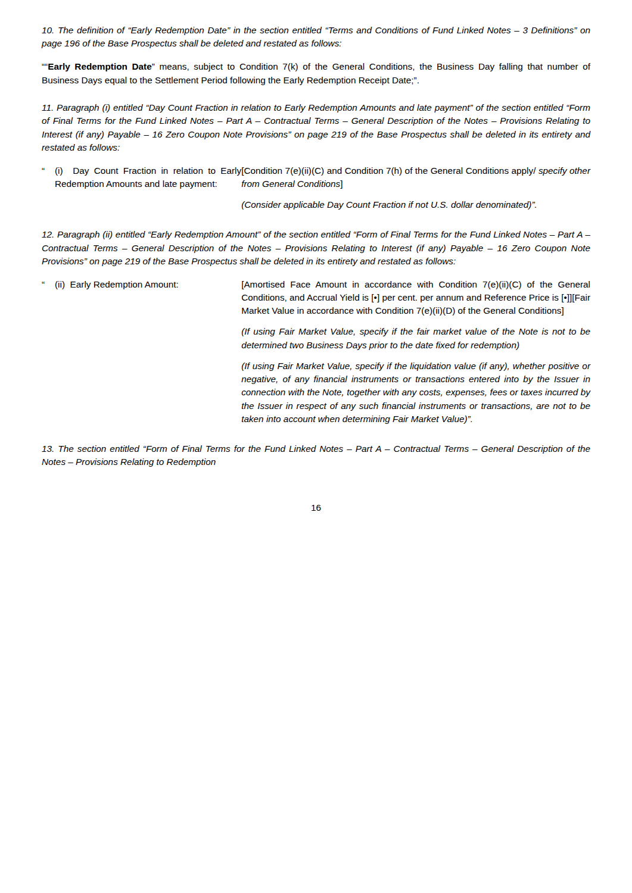10. The definition of “Early Redemption Date” in the section entitled “Terms and Conditions of Fund Linked Notes – 3 Definitions” on page 196 of the Base Prospectus shall be deleted and restated as follows:
““Early Redemption Date” means, subject to Condition 7(k) of the General Conditions, the Business Day falling that number of Business Days equal to the Settlement Period following the Early Redemption Receipt Date;”.
11. Paragraph (i) entitled “Day Count Fraction in relation to Early Redemption Amounts and late payment” of the section entitled “Form of Final Terms for the Fund Linked Notes – Part A – Contractual Terms – General Description of the Notes – Provisions Relating to Interest (if any) Payable – 16 Zero Coupon Note Provisions” on page 219 of the Base Prospectus shall be deleted in its entirety and restated as follows:
| “ | (i) Day Count Fraction in relation to Early Redemption Amounts and late payment: | [Condition 7(e)(ii)(C) and Condition 7(h) of the General Conditions apply/ specify other from General Conditions ] (Consider applicable Day Count Fraction if not U.S. dollar denominated)”. |
12. Paragraph (ii) entitled “Early Redemption Amount” of the section entitled “Form of Final Terms for the Fund Linked Notes – Part A – Contractual Terms – General Description of the Notes – Provisions Relating to Interest (if any) Payable – 16 Zero Coupon Note Provisions” on page 219 of the Base Prospectus shall be deleted in its entirety and restated as follows:
| “ | (ii) Early Redemption Amount: | [Amortised Face Amount in accordance with Condition 7(e)(ii)(C) of the General Conditions, and Accrual Yield is [•] per cent. per annum and Reference Price is [•]][Fair Market Value in accordance with Condition 7(e)(ii)(D) of the General Conditions] (If using Fair Market Value, specify if the fair market value of the Note is not to be determined two Business Days prior to the date fixed for redemption) (If using Fair Market Value, specify if the liquidation value (if any), whether positive or negative, of any financial instruments or transactions entered into by the Issuer in connection with the Note, together with any costs, expenses, fees or taxes incurred by the Issuer in respect of any such financial instruments or transactions, are not to be taken into account when determining Fair Market Value)”. |
13. The section entitled “Form of Final Terms for the Fund Linked Notes – Part A – Contractual Terms – General Description of the Notes – Provisions Relating to Redemption
16